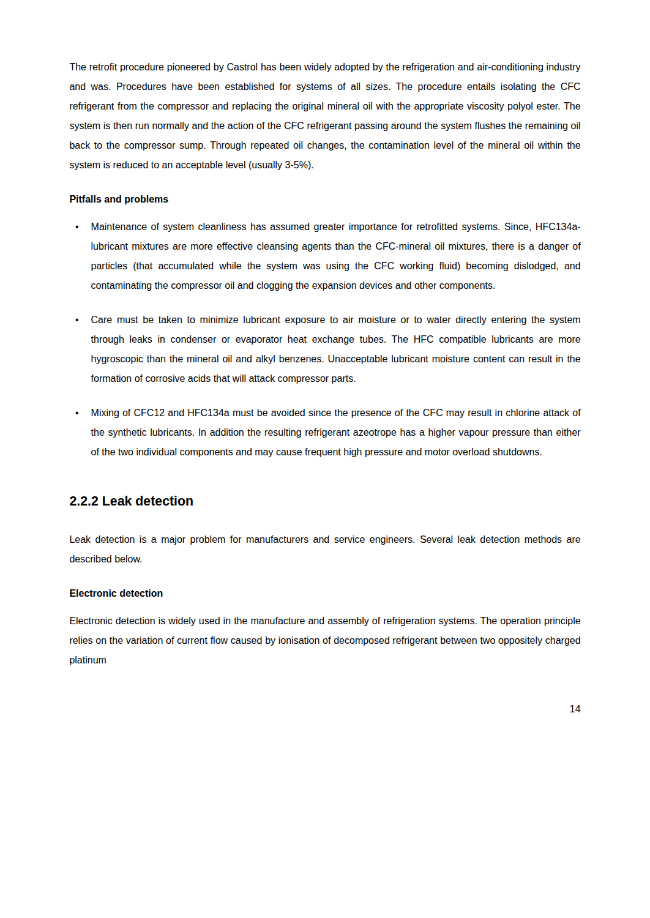The retrofit procedure pioneered by Castrol has been widely adopted by the refrigeration and air-conditioning industry and was. Procedures have been established for systems of all sizes. The procedure entails isolating the CFC refrigerant from the compressor and replacing the original mineral oil with the appropriate viscosity polyol ester. The system is then run normally and the action of the CFC refrigerant passing around the system flushes the remaining oil back to the compressor sump. Through repeated oil changes, the contamination level of the mineral oil within the system is reduced to an acceptable level (usually 3-5%).
Pitfalls and problems
Maintenance of system cleanliness has assumed greater importance for retrofitted systems. Since, HFC134a-lubricant mixtures are more effective cleansing agents than the CFC-mineral oil mixtures, there is a danger of particles (that accumulated while the system was using the CFC working fluid) becoming dislodged, and contaminating the compressor oil and clogging the expansion devices and other components.
Care must be taken to minimize lubricant exposure to air moisture or to water directly entering the system through leaks in condenser or evaporator heat exchange tubes. The HFC compatible lubricants are more hygroscopic than the mineral oil and alkyl benzenes. Unacceptable lubricant moisture content can result in the formation of corrosive acids that will attack compressor parts.
Mixing of CFC12 and HFC134a must be avoided since the presence of the CFC may result in chlorine attack of the synthetic lubricants. In addition the resulting refrigerant azeotrope has a higher vapour pressure than either of the two individual components and may cause frequent high pressure and motor overload shutdowns.
2.2.2 Leak detection
Leak detection is a major problem for manufacturers and service engineers. Several leak detection methods are described below.
Electronic detection
Electronic detection is widely used in the manufacture and assembly of refrigeration systems. The operation principle relies on the variation of current flow caused by ionisation of decomposed refrigerant between two oppositely charged platinum
14